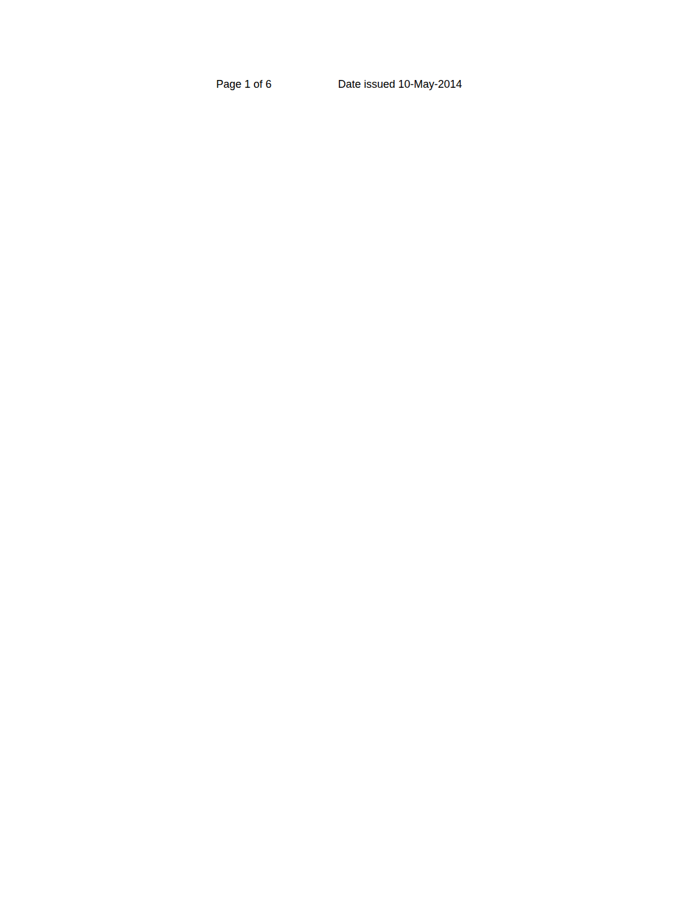Page 1 of 6 Date issued 10-May-2014